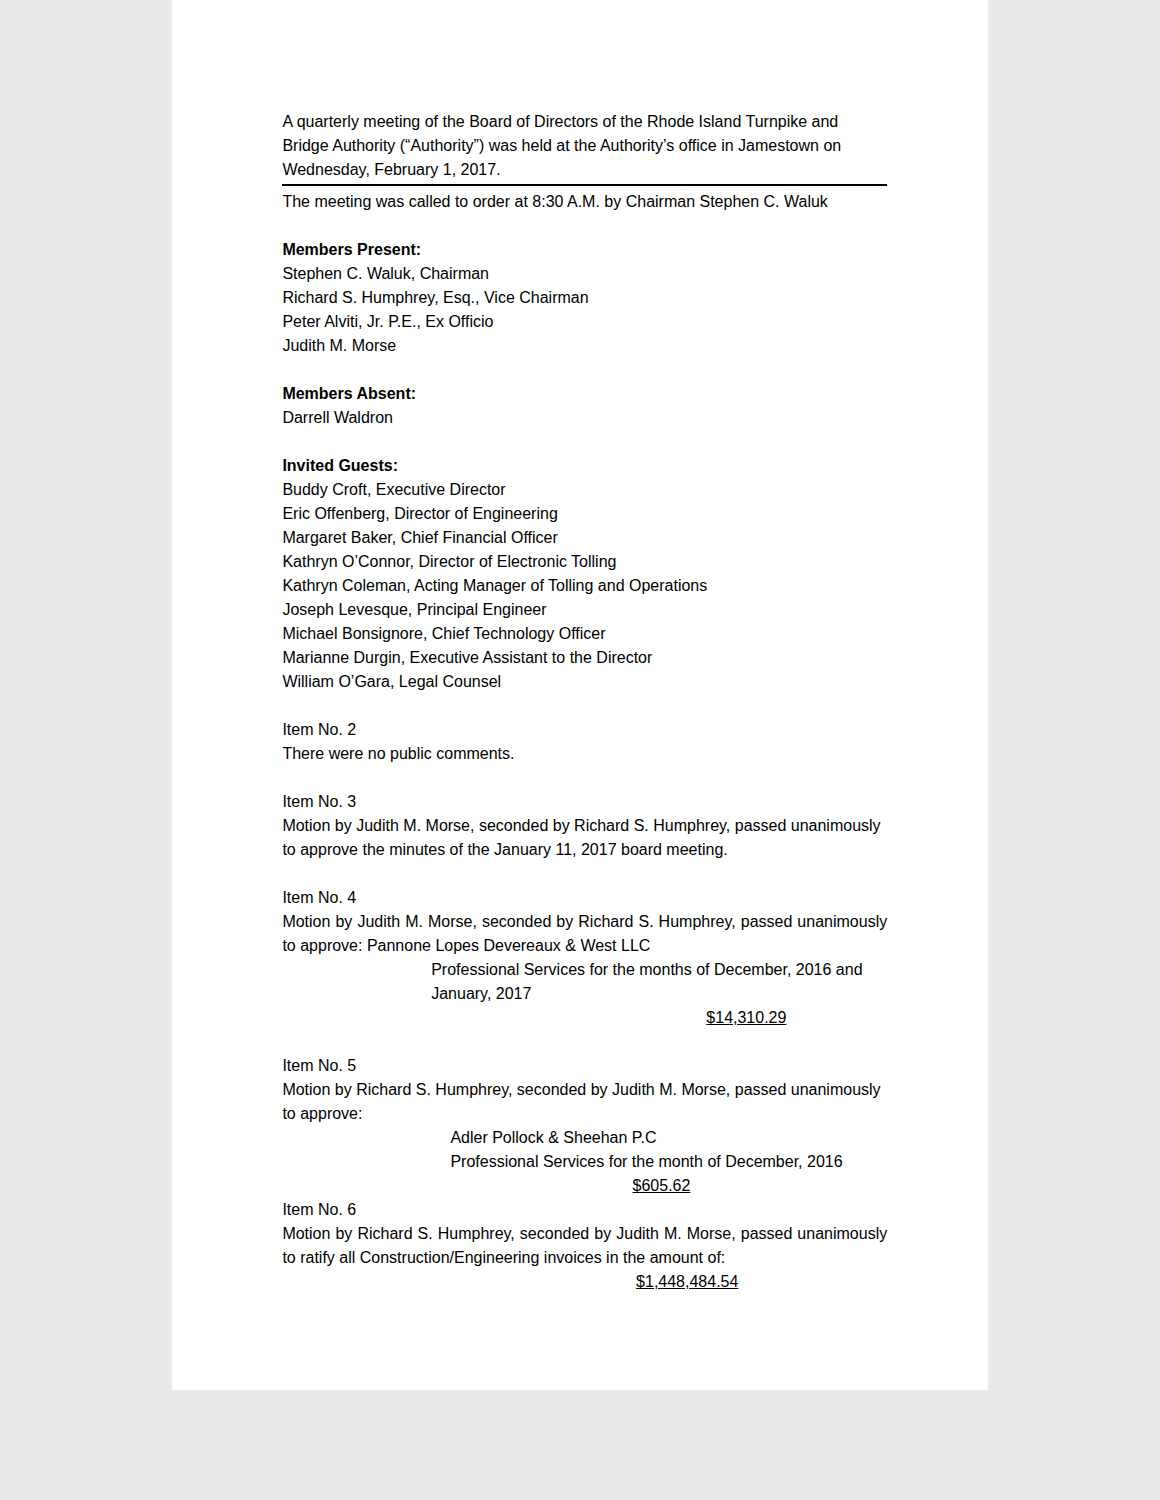A quarterly meeting of the Board of Directors of the Rhode Island Turnpike and Bridge Authority (“Authority”) was held at the Authority’s office in Jamestown on Wednesday, February 1, 2017.
The meeting was called to order at 8:30 A.M. by Chairman Stephen C. Waluk
Members Present:
Stephen C. Waluk, Chairman
Richard S. Humphrey, Esq., Vice Chairman
Peter Alviti, Jr. P.E., Ex Officio
Judith M. Morse
Members Absent:
Darrell Waldron
Invited Guests:
Buddy Croft, Executive Director
Eric Offenberg, Director of Engineering
Margaret Baker, Chief Financial Officer
Kathryn O’Connor, Director of Electronic Tolling
Kathryn Coleman, Acting Manager of Tolling and Operations
Joseph Levesque, Principal Engineer
Michael Bonsignore, Chief Technology Officer
Marianne Durgin, Executive Assistant to the Director
William O’Gara, Legal Counsel
Item No. 2
There were no public comments.
Item No. 3
Motion by Judith M. Morse, seconded by Richard S. Humphrey, passed unanimously to approve the minutes of the January 11, 2017 board meeting.
Item No. 4
Motion by Judith M. Morse, seconded by Richard S. Humphrey, passed unanimously to approve: Pannone Lopes Devereaux & West LLC
Professional Services for the months of December, 2016 and January, 2017
$14,310.29
Item No. 5
Motion by Richard S. Humphrey, seconded by Judith M. Morse, passed unanimously to approve:
Adler Pollock & Sheehan P.C
Professional Services for the month of December, 2016
$605.62
Item No. 6
Motion by Richard S. Humphrey, seconded by Judith M. Morse, passed unanimously to ratify all Construction/Engineering invoices in the amount of:
$1,448,484.54